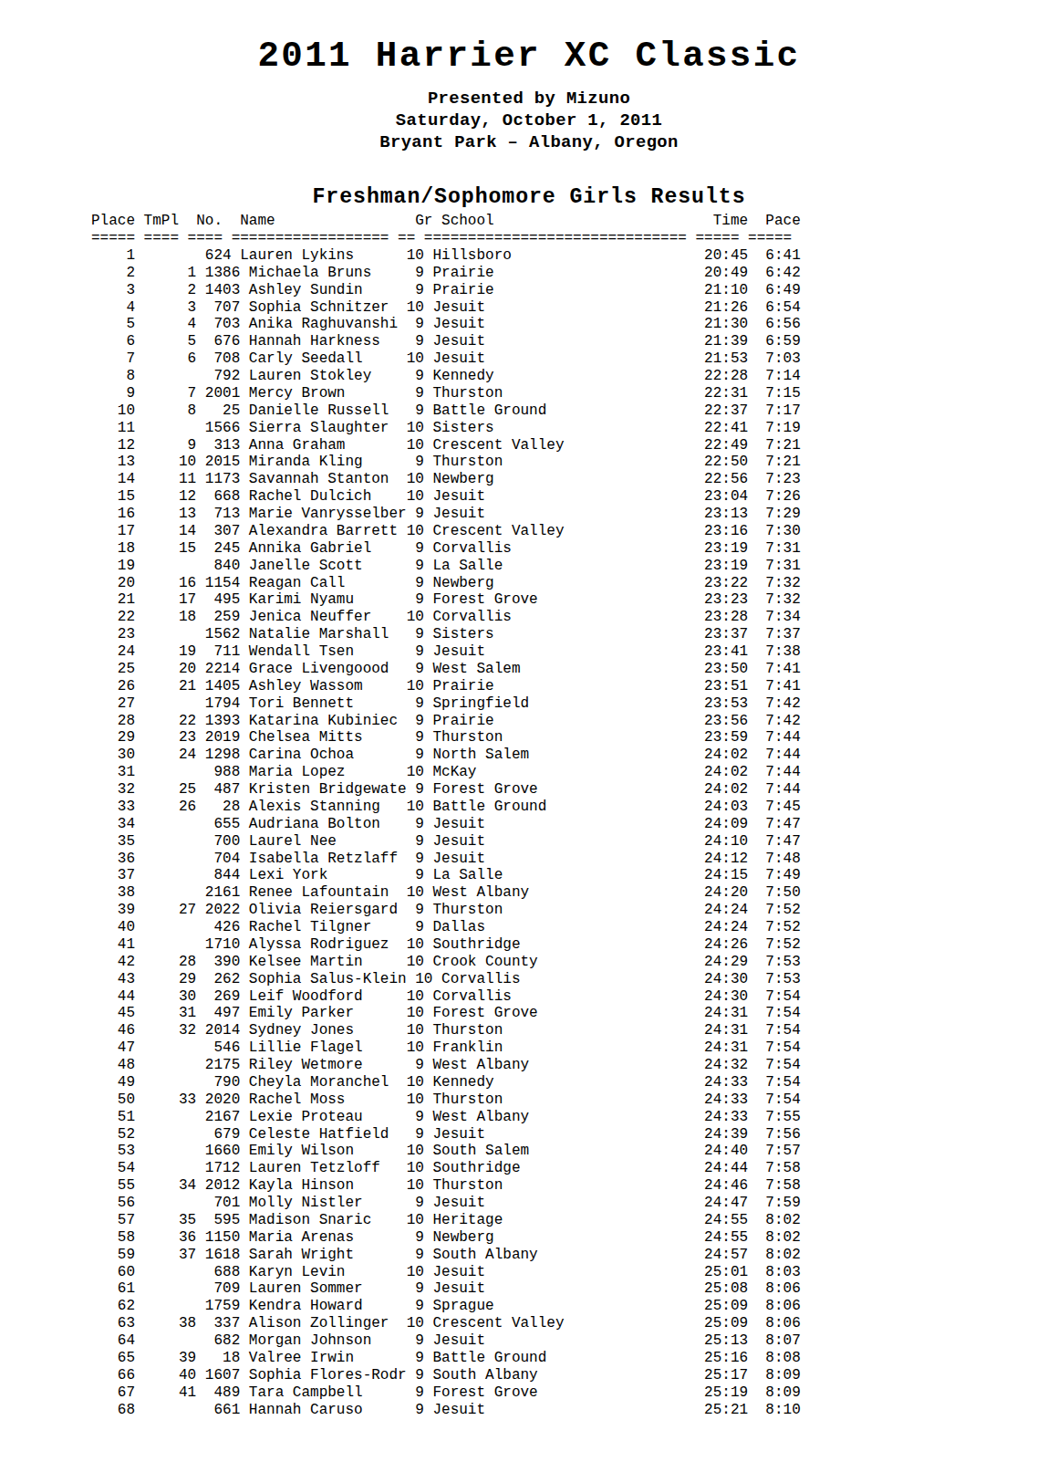2011 Harrier XC Classic
Presented by Mizuno
Saturday, October 1, 2011
Bryant Park – Albany, Oregon
Freshman/Sophomore Girls Results
Place TmPl  No.  Name                Gr School                         Time  Pace
===== ==== ==== ================== == ============================== ===== =====
    1        624 Lauren Lykins      10 Hillsboro                      20:45  6:41
    2      1 1386 Michaela Bruns     9 Prairie                        20:49  6:42
    3      2 1403 Ashley Sundin      9 Prairie                        21:10  6:49
    4      3  707 Sophia Schnitzer  10 Jesuit                         21:26  6:54
    5      4  703 Anika Raghuvanshi  9 Jesuit                         21:30  6:56
    6      5  676 Hannah Harkness    9 Jesuit                         21:39  6:59
    7      6  708 Carly Seedall     10 Jesuit                         21:53  7:03
    8         792 Lauren Stokley     9 Kennedy                        22:28  7:14
    9      7 2001 Mercy Brown        9 Thurston                       22:31  7:15
   10      8   25 Danielle Russell   9 Battle Ground                  22:37  7:17
   11        1566 Sierra Slaughter  10 Sisters                        22:41  7:19
   12      9  313 Anna Graham       10 Crescent Valley                22:49  7:21
   13     10 2015 Miranda Kling      9 Thurston                       22:50  7:21
   14     11 1173 Savannah Stanton  10 Newberg                        22:56  7:23
   15     12  668 Rachel Dulcich    10 Jesuit                         23:04  7:26
   16     13  713 Marie Vanrysselber 9 Jesuit                         23:13  7:29
   17     14  307 Alexandra Barrett 10 Crescent Valley                23:16  7:30
   18     15  245 Annika Gabriel     9 Corvallis                      23:19  7:31
   19         840 Janelle Scott      9 La Salle                       23:19  7:31
   20     16 1154 Reagan Call        9 Newberg                        23:22  7:32
   21     17  495 Karimi Nyamu       9 Forest Grove                   23:23  7:32
   22     18  259 Jenica Neuffer    10 Corvallis                      23:28  7:34
   23        1562 Natalie Marshall   9 Sisters                        23:37  7:37
   24     19  711 Wendall Tsen       9 Jesuit                         23:41  7:38
   25     20 2214 Grace Livengoood   9 West Salem                     23:50  7:41
   26     21 1405 Ashley Wassom     10 Prairie                        23:51  7:41
   27        1794 Tori Bennett       9 Springfield                    23:53  7:42
   28     22 1393 Katarina Kubiniec  9 Prairie                        23:56  7:42
   29     23 2019 Chelsea Mitts      9 Thurston                       23:59  7:44
   30     24 1298 Carina Ochoa       9 North Salem                    24:02  7:44
   31         988 Maria Lopez       10 McKay                          24:02  7:44
   32     25  487 Kristen Bridgewate 9 Forest Grove                   24:02  7:44
   33     26   28 Alexis Stanning   10 Battle Ground                  24:03  7:45
   34         655 Audriana Bolton    9 Jesuit                         24:09  7:47
   35         700 Laurel Nee         9 Jesuit                         24:10  7:47
   36         704 Isabella Retzlaff  9 Jesuit                         24:12  7:48
   37         844 Lexi York          9 La Salle                       24:15  7:49
   38        2161 Renee Lafountain  10 West Albany                    24:20  7:50
   39     27 2022 Olivia Reiersgard  9 Thurston                       24:24  7:52
   40         426 Rachel Tilgner     9 Dallas                         24:24  7:52
   41        1710 Alyssa Rodriguez  10 Southridge                     24:26  7:52
   42     28  390 Kelsee Martin     10 Crook County                   24:29  7:53
   43     29  262 Sophia Salus-Klein 10 Corvallis                     24:30  7:53
   44     30  269 Leif Woodford     10 Corvallis                      24:30  7:54
   45     31  497 Emily Parker      10 Forest Grove                   24:31  7:54
   46     32 2014 Sydney Jones      10 Thurston                       24:31  7:54
   47         546 Lillie Flagel     10 Franklin                       24:31  7:54
   48        2175 Riley Wetmore      9 West Albany                    24:32  7:54
   49         790 Cheyla Moranchel  10 Kennedy                        24:33  7:54
   50     33 2020 Rachel Moss       10 Thurston                       24:33  7:54
   51        2167 Lexie Proteau      9 West Albany                    24:33  7:55
   52         679 Celeste Hatfield   9 Jesuit                         24:39  7:56
   53        1660 Emily Wilson      10 South Salem                    24:40  7:57
   54        1712 Lauren Tetzloff   10 Southridge                     24:44  7:58
   55     34 2012 Kayla Hinson      10 Thurston                       24:46  7:58
   56         701 Molly Nistler      9 Jesuit                         24:47  7:59
   57     35  595 Madison Snaric    10 Heritage                       24:55  8:02
   58     36 1150 Maria Arenas       9 Newberg                        24:55  8:02
   59     37 1618 Sarah Wright       9 South Albany                   24:57  8:02
   60         688 Karyn Levin       10 Jesuit                         25:01  8:03
   61         709 Lauren Sommer      9 Jesuit                         25:08  8:06
   62        1759 Kendra Howard      9 Sprague                        25:09  8:06
   63     38  337 Alison Zollinger  10 Crescent Valley                25:09  8:06
   64         682 Morgan Johnson     9 Jesuit                         25:13  8:07
   65     39   18 Valree Irwin       9 Battle Ground                  25:16  8:08
   66     40 1607 Sophia Flores-Rodr 9 South Albany                   25:17  8:09
   67     41  489 Tara Campbell      9 Forest Grove                   25:19  8:09
   68         661 Hannah Caruso      9 Jesuit                         25:21  8:10